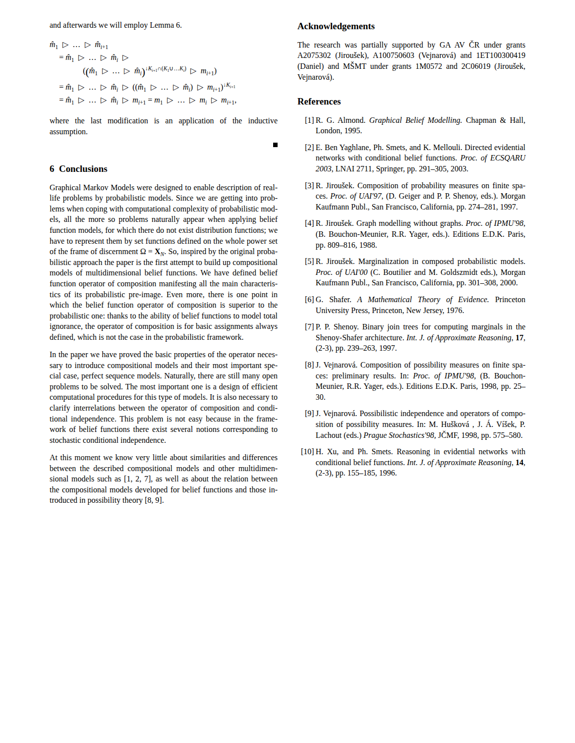and afterwards we will employ Lemma 6.
m̂1 ▷ … ▷ m̂i+1 = m̂1 ▷ … ▷ m̂i ▷ ((m̂1 ▷ … ▷ m̂i)↓Ki+1∩(K1∪…Ki) ▷ mi+1) = m̂1 ▷ … ▷ m̂i ▷ ((m̂1 ▷ … ▷ m̂i) ▷ mi+1)↓Ki+1 = m̂1 ▷ … ▷ m̂i ▷ mi+1 = m1 ▷ … ▷ mi ▷ mi+1,
where the last modification is an application of the inductive assumption.
6 Conclusions
Graphical Markov Models were designed to enable description of real-life problems by probabilistic models. Since we are getting into problems when coping with computational complexity of probabilistic models, all the more so problems naturally appear when applying belief function models, for which there do not exist distribution functions; we have to represent them by set functions defined on the whole power set of the frame of discernment Ω = XN. So, inspired by the original probabilistic approach the paper is the first attempt to build up compositional models of multidimensional belief functions. We have defined belief function operator of composition manifesting all the main characteristics of its probabilistic pre-image. Even more, there is one point in which the belief function operator of composition is superior to the probabilistic one: thanks to the ability of belief functions to model total ignorance, the operator of composition is for basic assignments always defined, which is not the case in the probabilistic framework.
In the paper we have proved the basic properties of the operator necessary to introduce compositional models and their most important special case, perfect sequence models. Naturally, there are still many open problems to be solved. The most important one is a design of efficient computational procedures for this type of models. It is also necessary to clarify interrelations between the operator of composition and conditional independence. This problem is not easy because in the framework of belief functions there exist several notions corresponding to stochastic conditional independence.
At this moment we know very little about similarities and differences between the described compositional models and other multidimensional models such as [1, 2, 7], as well as about the relation between the compositional models developed for belief functions and those introduced in possibility theory [8, 9].
Acknowledgements
The research was partially supported by GA AV ČR under grants A2075302 (Jiroušek), A100750603 (Vejnarová) and 1ET100300419 (Daniel) and MŠMT under grants 1M0572 and 2C06019 (Jiroušek, Vejnarová).
References
[1] R. G. Almond. Graphical Belief Modelling. Chapman & Hall, London, 1995.
[2] E. Ben Yaghlane, Ph. Smets, and K. Mellouli. Directed evidential networks with conditional belief functions. Proc. of ECSQARU 2003, LNAI 2711, Springer, pp. 291–305, 2003.
[3] R. Jiroušek. Composition of probability measures on finite spaces. Proc. of UAI'97, (D. Geiger and P. P. Shenoy, eds.). Morgan Kaufmann Publ., San Francisco, California, pp. 274–281, 1997.
[4] R. Jiroušek. Graph modelling without graphs. Proc. of IPMU'98, (B. Bouchon-Meunier, R.R. Yager, eds.). Editions E.D.K. Paris, pp. 809–816, 1988.
[5] R. Jiroušek. Marginalization in composed probabilistic models. Proc. of UAI'00 (C. Boutilier and M. Goldszmidt eds.), Morgan Kaufmann Publ., San Francisco, California, pp. 301–308, 2000.
[6] G. Shafer. A Mathematical Theory of Evidence. Princeton University Press, Princeton, New Jersey, 1976.
[7] P. P. Shenoy. Binary join trees for computing marginals in the Shenoy-Shafer architecture. Int. J. of Approximate Reasoning, 17, (2-3), pp. 239–263, 1997.
[8] J. Vejnarová. Composition of possibility measures on finite spaces: preliminary results. In: Proc. of IPMU'98, (B. Bouchon-Meunier, R.R. Yager, eds.). Editions E.D.K. Paris, 1998, pp. 25–30.
[9] J. Vejnarová. Possibilistic independence and operators of composition of possibility measures. In: M. Hušková , J. Á. Víšek, P. Lachout (eds.) Prague Stochastics'98, JČMF, 1998, pp. 575–580.
[10] H. Xu, and Ph. Smets. Reasoning in evidential networks with conditional belief functions. Int. J. of Approximate Reasoning, 14, (2-3), pp. 155–185, 1996.